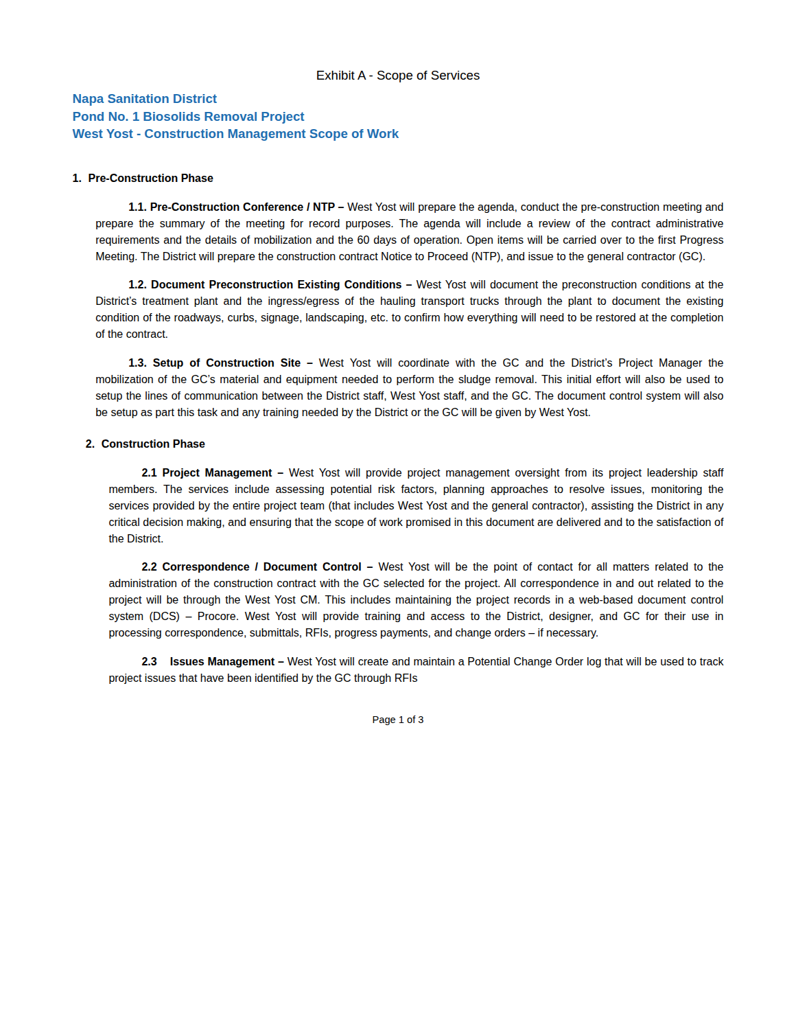Exhibit A - Scope of Services
Napa Sanitation District
Pond No. 1 Biosolids Removal Project
West Yost - Construction Management Scope of Work
Pre-Construction Phase
1.1. Pre-Construction Conference / NTP – West Yost will prepare the agenda, conduct the pre-construction meeting and prepare the summary of the meeting for record purposes. The agenda will include a review of the contract administrative requirements and the details of mobilization and the 60 days of operation. Open items will be carried over to the first Progress Meeting. The District will prepare the construction contract Notice to Proceed (NTP), and issue to the general contractor (GC).
1.2. Document Preconstruction Existing Conditions – West Yost will document the preconstruction conditions at the District’s treatment plant and the ingress/egress of the hauling transport trucks through the plant to document the existing condition of the roadways, curbs, signage, landscaping, etc. to confirm how everything will need to be restored at the completion of the contract.
1.3. Setup of Construction Site – West Yost will coordinate with the GC and the District’s Project Manager the mobilization of the GC’s material and equipment needed to perform the sludge removal. This initial effort will also be used to setup the lines of communication between the District staff, West Yost staff, and the GC. The document control system will also be setup as part this task and any training needed by the District or the GC will be given by West Yost.
Construction Phase
2.1 Project Management – West Yost will provide project management oversight from its project leadership staff members. The services include assessing potential risk factors, planning approaches to resolve issues, monitoring the services provided by the entire project team (that includes West Yost and the general contractor), assisting the District in any critical decision making, and ensuring that the scope of work promised in this document are delivered and to the satisfaction of the District.
2.2 Correspondence / Document Control – West Yost will be the point of contact for all matters related to the administration of the construction contract with the GC selected for the project. All correspondence in and out related to the project will be through the West Yost CM. This includes maintaining the project records in a web-based document control system (DCS) – Procore. West Yost will provide training and access to the District, designer, and GC for their use in processing correspondence, submittals, RFIs, progress payments, and change orders – if necessary.
2.3 Issues Management – West Yost will create and maintain a Potential Change Order log that will be used to track project issues that have been identified by the GC through RFIs
Page 1 of 3